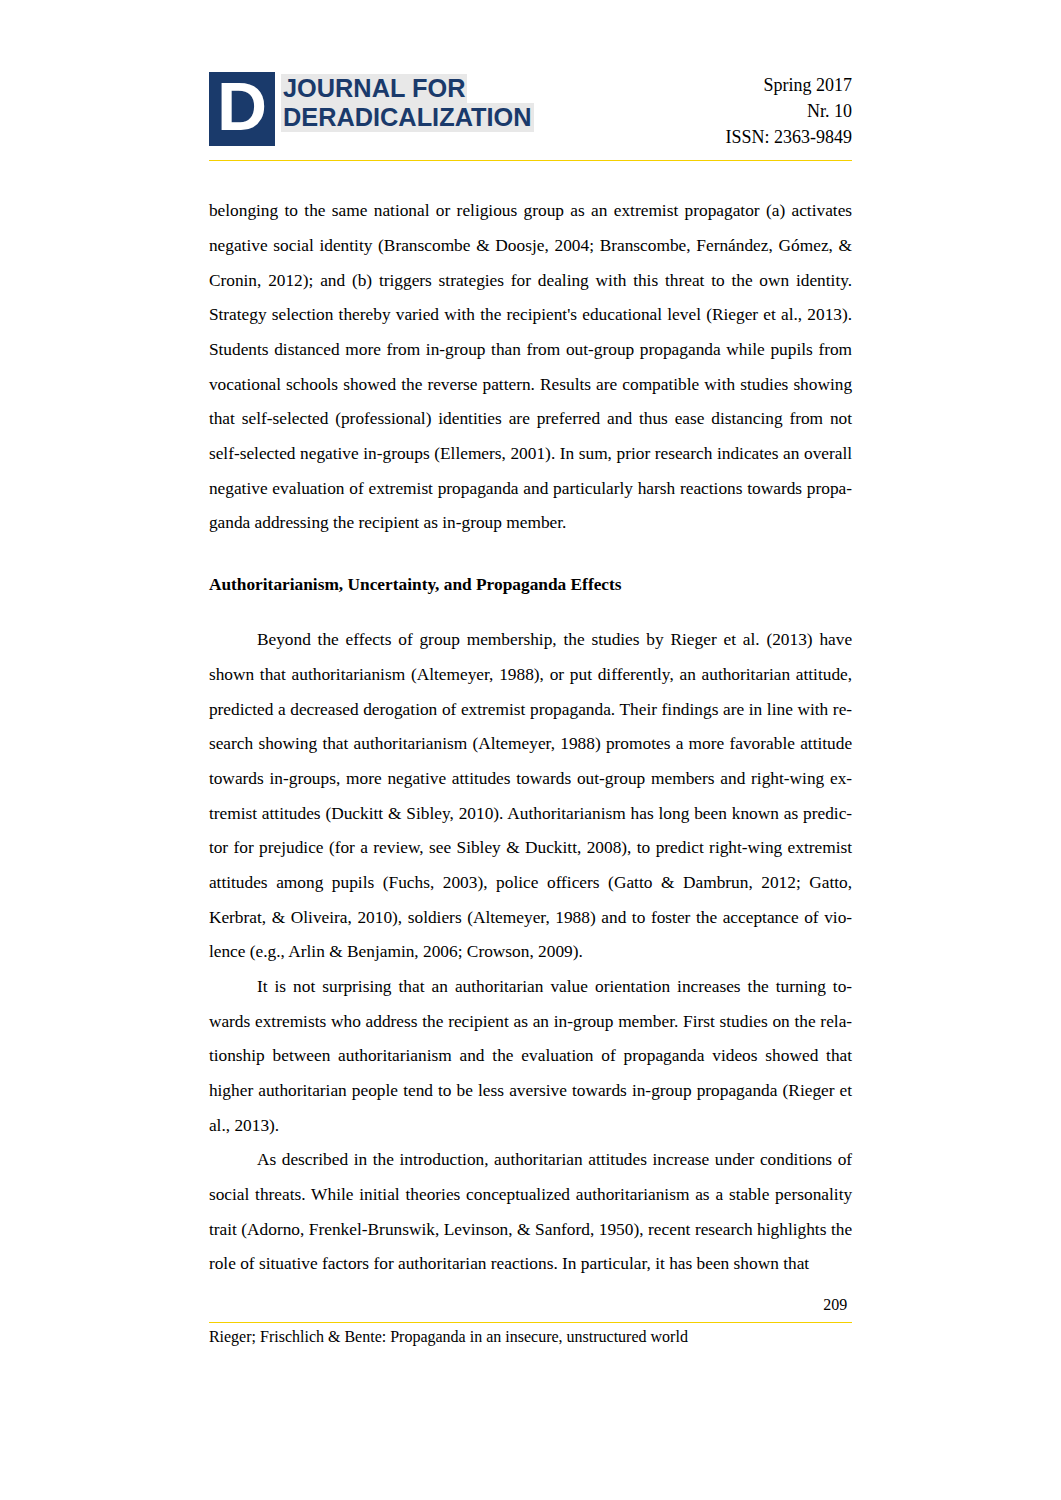D
JOURNAL FOR
DERADICALIZATION
Spring 2017
Nr. 10
ISSN: 2363-9849
belonging to the same national or religious group as an extremist propagator (a) activates negative social identity (Branscombe & Doosje, 2004; Branscombe, Fernández, Gómez, & Cronin, 2012); and (b) triggers strategies for dealing with this threat to the own identity. Strategy selection thereby varied with the recipient's educational level (Rieger et al., 2013). Students distanced more from in-group than from out-group propaganda while pupils from vocational schools showed the reverse pattern. Results are compatible with studies showing that self-selected (professional) identities are preferred and thus ease distancing from not self-selected negative in-groups (Ellemers, 2001). In sum, prior research indicates an overall negative evaluation of extremist propaganda and particularly harsh reactions towards propaganda addressing the recipient as in-group member.
Authoritarianism, Uncertainty, and Propaganda Effects
Beyond the effects of group membership, the studies by Rieger et al. (2013) have shown that authoritarianism (Altemeyer, 1988), or put differently, an authoritarian attitude, predicted a decreased derogation of extremist propaganda. Their findings are in line with research showing that authoritarianism (Altemeyer, 1988) promotes a more favorable attitude towards in-groups, more negative attitudes towards out-group members and right-wing extremist attitudes (Duckitt & Sibley, 2010). Authoritarianism has long been known as predictor for prejudice (for a review, see Sibley & Duckitt, 2008), to predict right-wing extremist attitudes among pupils (Fuchs, 2003), police officers (Gatto & Dambrun, 2012; Gatto, Kerbrat, & Oliveira, 2010), soldiers (Altemeyer, 1988) and to foster the acceptance of violence (e.g., Arlin & Benjamin, 2006; Crowson, 2009).
It is not surprising that an authoritarian value orientation increases the turning towards extremists who address the recipient as an in-group member. First studies on the relationship between authoritarianism and the evaluation of propaganda videos showed that higher authoritarian people tend to be less aversive towards in-group propaganda (Rieger et al., 2013).
As described in the introduction, authoritarian attitudes increase under conditions of social threats. While initial theories conceptualized authoritarianism as a stable personality trait (Adorno, Frenkel-Brunswik, Levinson, & Sanford, 1950), recent research highlights the role of situative factors for authoritarian reactions. In particular, it has been shown that
209
Rieger; Frischlich & Bente: Propaganda in an insecure, unstructured world